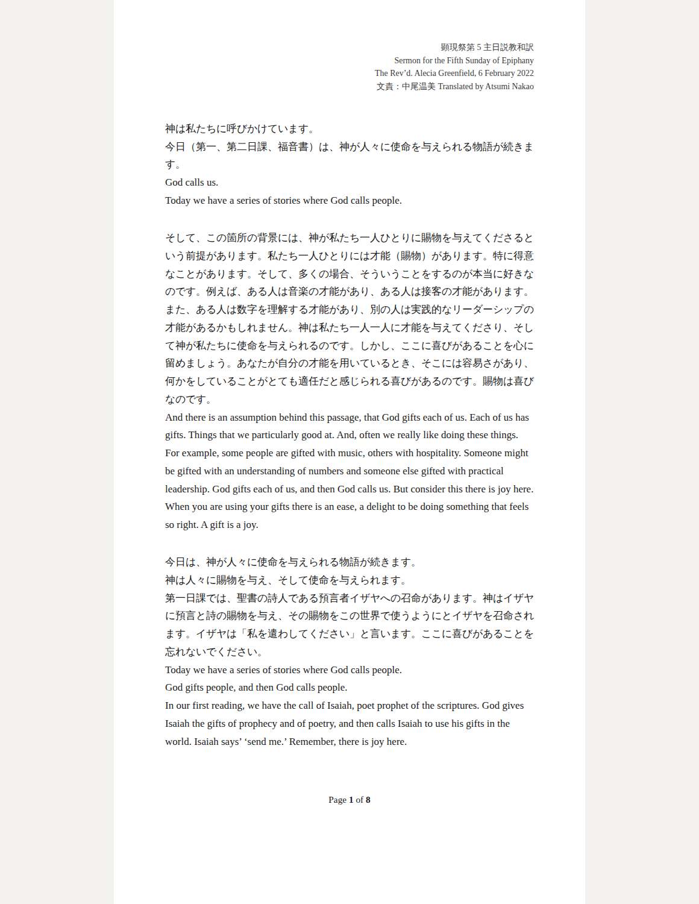顕現祭第 5 主日説教和訳 Sermon for the Fifth Sunday of Epiphany The Rev’d. Alecia Greenfield, 6 February 2022 文責：中尾温美 Translated by Atsumi Nakao
神は私たちに呼びかけています。
今日（第一、第二日課、福音書）は、神が人々に使命を与えられる物語が続きます。
God calls us.
Today we have a series of stories where God calls people.
そして、この箇所の背景には、神が私たち一人ひとりに賜物を与えてくださるという前提があります。私たち一人ひとりには才能（賜物）があります。特に得意なことがあります。そして、多くの場合、そういうことをするのが本当に好きなのです。例えば、ある人は音楽の才能があり、ある人は接客の才能があります。また、ある人は数字を理解する才能があり、別の人は実践的なリーダーシップの才能があるかもしれません。神は私たち一人一人に才能を与えてくださり、そして神が私たちに使命を与えられるのです。しかし、ここに喜びがあることを心に留めましょう。あなたが自分の才能を用いているとき、そこには容易さがあり、何かをしていることがとても適任だと感じられる喜びがあるのです。賜物は喜びなのです。
And there is an assumption behind this passage, that God gifts each of us. Each of us has gifts. Things that we particularly good at. And, often we really like doing these things. For example, some people are gifted with music, others with hospitality. Someone might be gifted with an understanding of numbers and someone else gifted with practical leadership. God gifts each of us, and then God calls us. But consider this there is joy here. When you are using your gifts there is an ease, a delight to be doing something that feels so right. A gift is a joy.
今日は、神が人々に使命を与えられる物語が続きます。
神は人々に賜物を与え、そして使命を与えられます。
第一日課では、聖書の詩人である預言者イザヤへの召命があります。神はイザヤに預言と詩の賜物を与え、その賜物をこの世界で使うようにとイザヤを召命されます。イザヤは「私を遣わしてください」と言います。ここに喜びがあることを忘れないでください。
Today we have a series of stories where God calls people.
God gifts people, and then God calls people.
In our first reading, we have the call of Isaiah, poet prophet of the scriptures. God gives Isaiah the gifts of prophecy and of poetry, and then calls Isaiah to use his gifts in the world. Isaiah says’ ‘send me.’ Remember, there is joy here.
Page 1 of 8